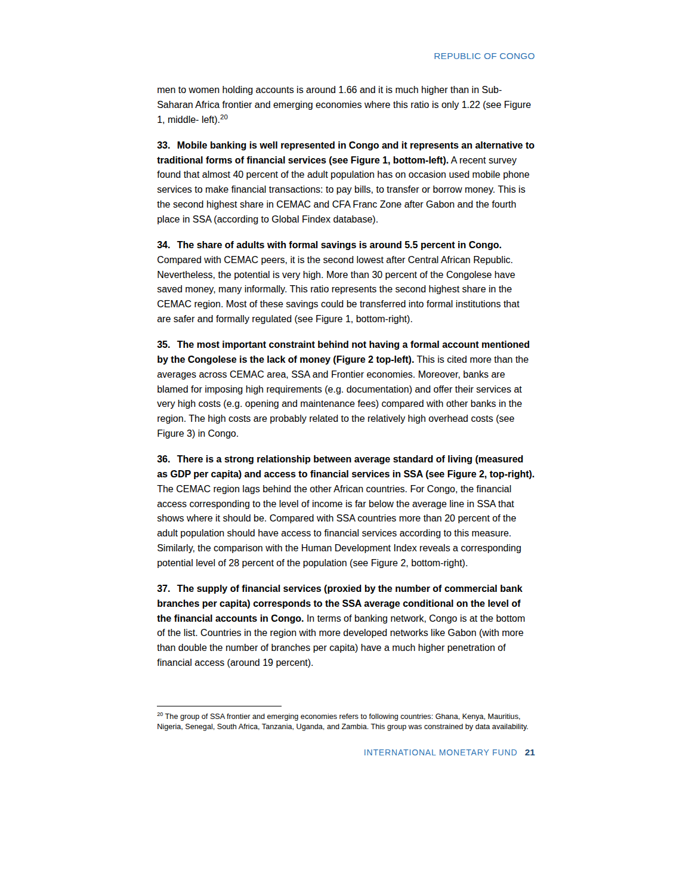REPUBLIC OF CONGO
men to women holding accounts is around 1.66 and it is much higher than in Sub-Saharan Africa frontier and emerging economies where this ratio is only 1.22 (see Figure 1, middle- left).20
33. Mobile banking is well represented in Congo and it represents an alternative to traditional forms of financial services (see Figure 1, bottom-left). A recent survey found that almost 40 percent of the adult population has on occasion used mobile phone services to make financial transactions: to pay bills, to transfer or borrow money. This is the second highest share in CEMAC and CFA Franc Zone after Gabon and the fourth place in SSA (according to Global Findex database).
34. The share of adults with formal savings is around 5.5 percent in Congo. Compared with CEMAC peers, it is the second lowest after Central African Republic. Nevertheless, the potential is very high. More than 30 percent of the Congolese have saved money, many informally. This ratio represents the second highest share in the CEMAC region. Most of these savings could be transferred into formal institutions that are safer and formally regulated (see Figure 1, bottom-right).
35. The most important constraint behind not having a formal account mentioned by the Congolese is the lack of money (Figure 2 top-left). This is cited more than the averages across CEMAC area, SSA and Frontier economies. Moreover, banks are blamed for imposing high requirements (e.g. documentation) and offer their services at very high costs (e.g. opening and maintenance fees) compared with other banks in the region. The high costs are probably related to the relatively high overhead costs (see Figure 3) in Congo.
36. There is a strong relationship between average standard of living (measured as GDP per capita) and access to financial services in SSA (see Figure 2, top-right). The CEMAC region lags behind the other African countries. For Congo, the financial access corresponding to the level of income is far below the average line in SSA that shows where it should be. Compared with SSA countries more than 20 percent of the adult population should have access to financial services according to this measure. Similarly, the comparison with the Human Development Index reveals a corresponding potential level of 28 percent of the population (see Figure 2, bottom-right).
37. The supply of financial services (proxied by the number of commercial bank branches per capita) corresponds to the SSA average conditional on the level of the financial accounts in Congo. In terms of banking network, Congo is at the bottom of the list. Countries in the region with more developed networks like Gabon (with more than double the number of branches per capita) have a much higher penetration of financial access (around 19 percent).
20 The group of SSA frontier and emerging economies refers to following countries: Ghana, Kenya, Mauritius, Nigeria, Senegal, South Africa, Tanzania, Uganda, and Zambia. This group was constrained by data availability.
INTERNATIONAL MONETARY FUND 21